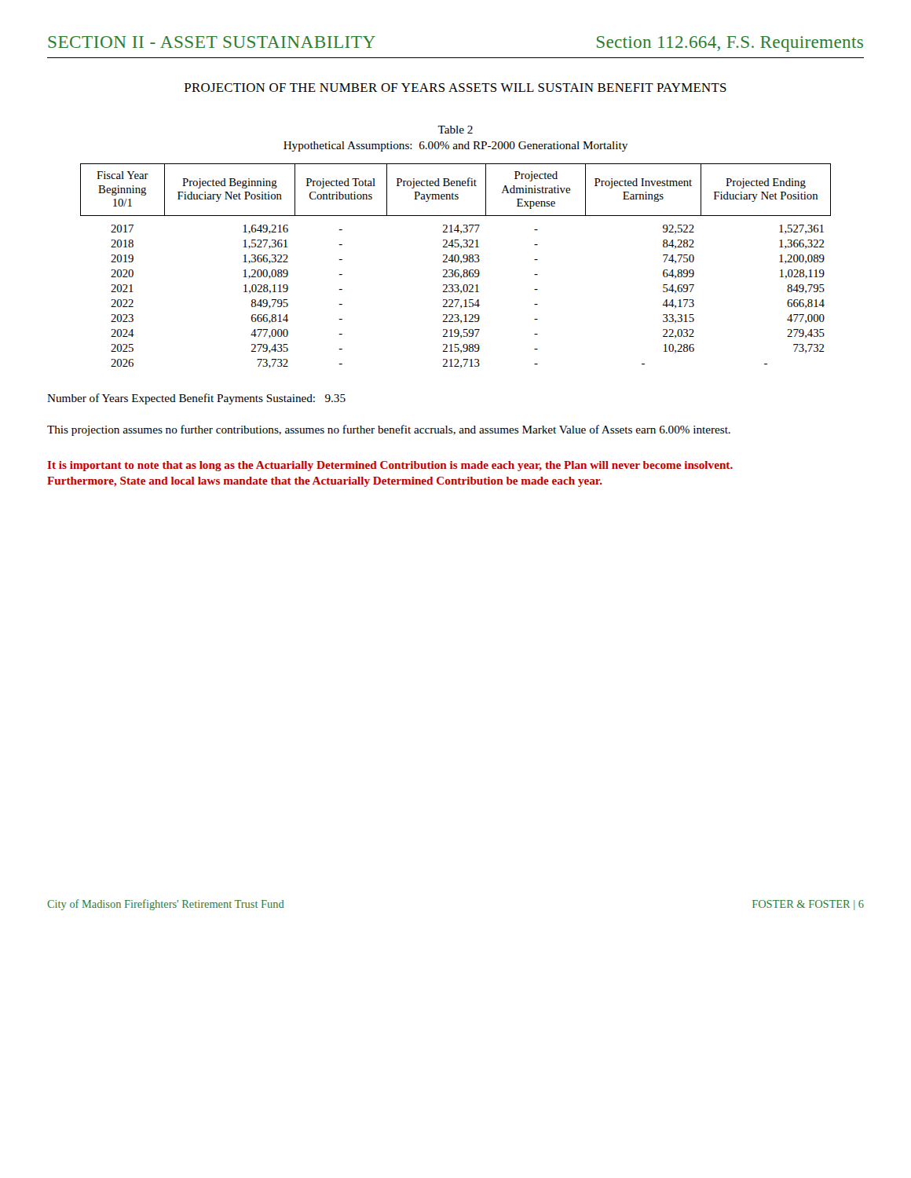SECTION II - ASSET SUSTAINABILITY
Section 112.664, F.S. Requirements
PROJECTION OF THE NUMBER OF YEARS ASSETS WILL SUSTAIN BENEFIT PAYMENTS
Table 2
Hypothetical Assumptions: 6.00% and RP-2000 Generational Mortality
| Fiscal Year Beginning 10/1 | Projected Beginning Fiduciary Net Position | Projected Total Contributions | Projected Benefit Payments | Projected Administrative Expense | Projected Investment Earnings | Projected Ending Fiduciary Net Position |
| --- | --- | --- | --- | --- | --- | --- |
| 2017 | 1,649,216 | - | 214,377 | - | 92,522 | 1,527,361 |
| 2018 | 1,527,361 | - | 245,321 | - | 84,282 | 1,366,322 |
| 2019 | 1,366,322 | - | 240,983 | - | 74,750 | 1,200,089 |
| 2020 | 1,200,089 | - | 236,869 | - | 64,899 | 1,028,119 |
| 2021 | 1,028,119 | - | 233,021 | - | 54,697 | 849,795 |
| 2022 | 849,795 | - | 227,154 | - | 44,173 | 666,814 |
| 2023 | 666,814 | - | 223,129 | - | 33,315 | 477,000 |
| 2024 | 477,000 | - | 219,597 | - | 22,032 | 279,435 |
| 2025 | 279,435 | - | 215,989 | - | 10,286 | 73,732 |
| 2026 | 73,732 | - | 212,713 | - | - | - |
Number of Years Expected Benefit Payments Sustained: 9.35
This projection assumes no further contributions, assumes no further benefit accruals, and assumes Market Value of Assets earn 6.00% interest.
It is important to note that as long as the Actuarially Determined Contribution is made each year, the Plan will never become insolvent.
Furthermore, State and local laws mandate that the Actuarially Determined Contribution be made each year.
City of Madison Firefighters' Retirement Trust Fund
FOSTER & FOSTER | 6